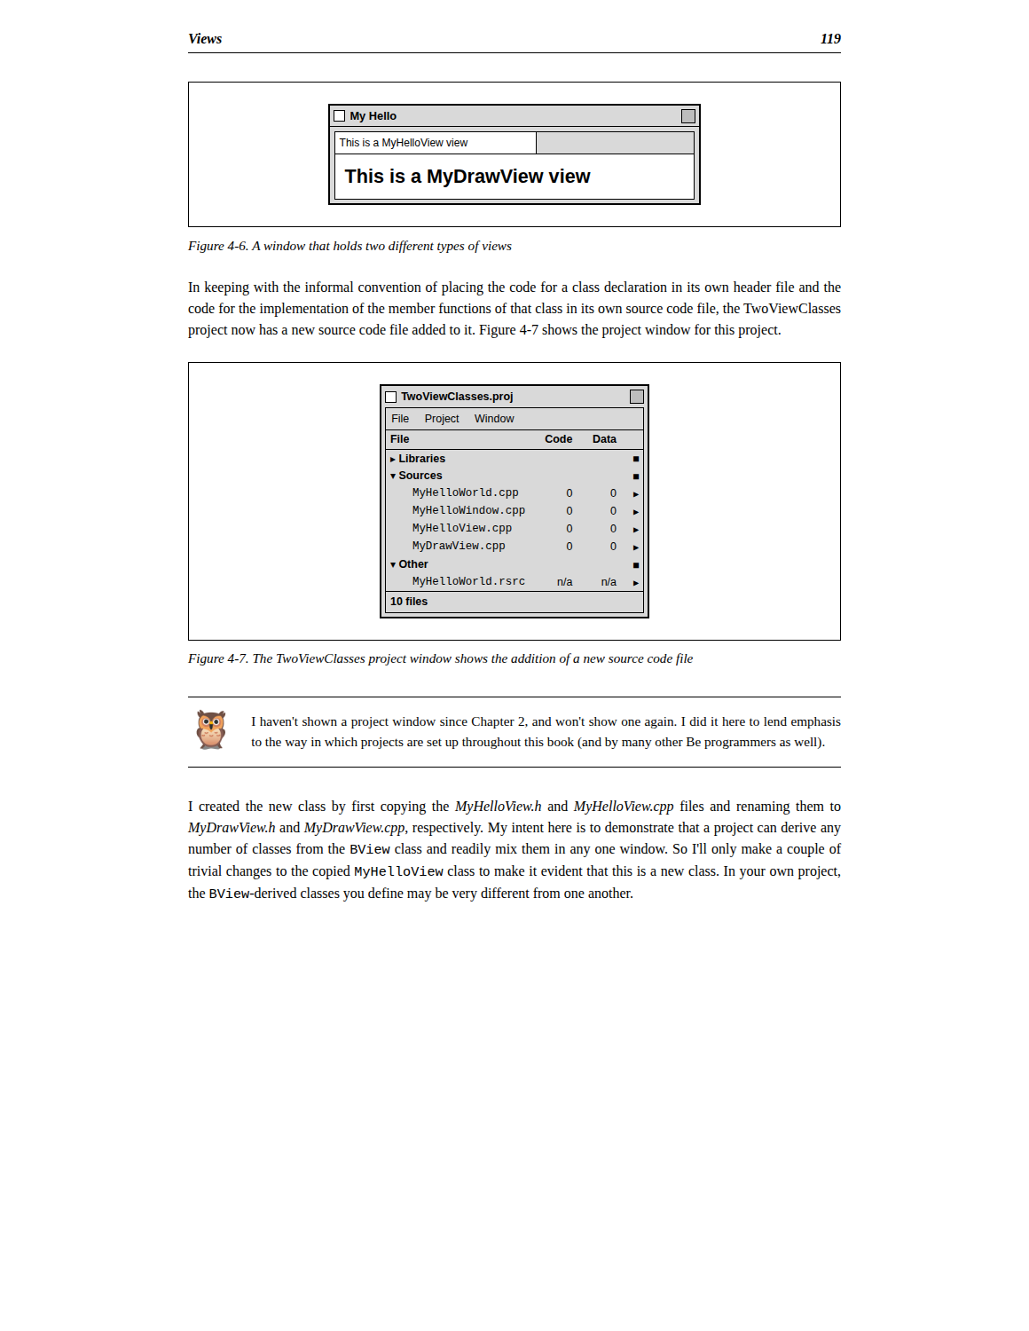Views 119
My Hello
This is a MyHelloView view
This is a MyDrawView view
Figure 4-6. A window that holds two different types of views
In keeping with the informal convention of placing the code for a class declaration in its own header file and the code for the implementation of the member functions of that class in its own source code file, the TwoViewClasses project now has a new source code file added to it. Figure 4-7 shows the project window for this project.
TwoViewClasses.proj
File Project Window
| File | Code | Data | |
| --- | --- | --- | --- |
| Libraries | | | ■ |
| Sources | | | ■ |
| MyHelloWorld.cpp | 0 | 0 | ▶ |
| MyHelloWindow.cpp | 0 | 0 | ▶ |
| MyHelloView.cpp | 0 | 0 | ▶ |
| MyDrawView.cpp | 0 | 0 | ▶ |
| Other | | | ■ |
| MyHelloWorld.rsrc | n/a | n/a | ▶ |
10 files
Figure 4-7. The TwoViewClasses project window shows the addition of a new source code file
🦉
I haven't shown a project window since Chapter 2, and won't show one again. I did it here to lend emphasis to the way in which projects are set up throughout this book (and by many other Be programmers as well).
I created the new class by first copying the MyHelloView.h and MyHelloView.cpp files and renaming them to MyDrawView.h and MyDrawView.cpp, respectively. My intent here is to demonstrate that a project can derive any number of classes from the BView class and readily mix them in any one window. So I'll only make a couple of trivial changes to the copied MyHelloView class to make it evident that this is a new class. In your own project, the BView-derived classes you define may be very different from one another.